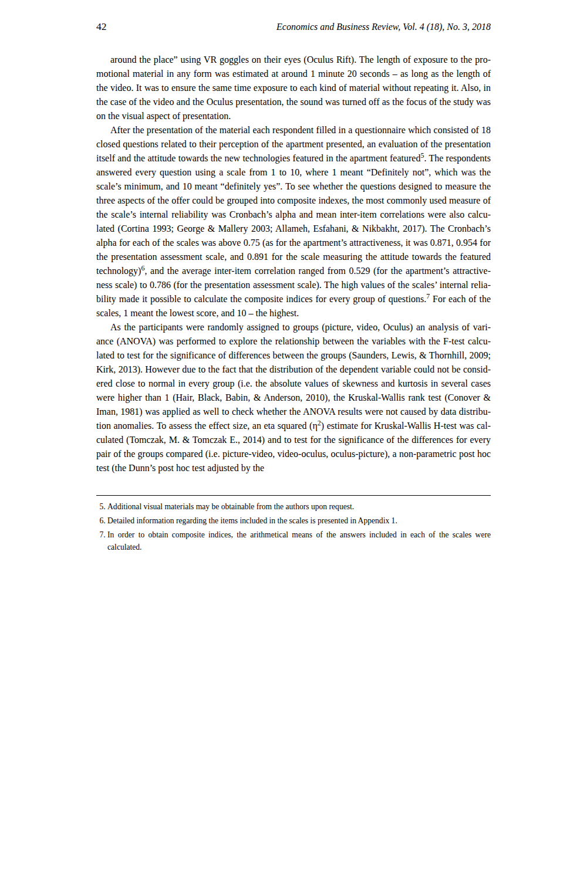42 Economics and Business Review, Vol. 4 (18), No. 3, 2018
around the place” using VR goggles on their eyes (Oculus Rift). The length of exposure to the promotional material in any form was estimated at around 1 minute 20 seconds – as long as the length of the video. It was to ensure the same time exposure to each kind of material without repeating it. Also, in the case of the video and the Oculus presentation, the sound was turned off as the focus of the study was on the visual aspect of presentation.
After the presentation of the material each respondent filled in a questionnaire which consisted of 18 closed questions related to their perception of the apartment presented, an evaluation of the presentation itself and the attitude towards the new technologies featured in the apartment featured5. The respondents answered every question using a scale from 1 to 10, where 1 meant “Definitely not”, which was the scale’s minimum, and 10 meant “definitely yes”. To see whether the questions designed to measure the three aspects of the offer could be grouped into composite indexes, the most commonly used measure of the scale’s internal reliability was Cronbach’s alpha and mean inter-item correlations were also calculated (Cortina 1993; George & Mallery 2003; Allameh, Esfahani, & Nikbakht, 2017). The Cronbach’s alpha for each of the scales was above 0.75 (as for the apartment’s attractiveness, it was 0.871, 0.954 for the presentation assessment scale, and 0.891 for the scale measuring the attitude towards the featured technology)6, and the average inter-item correlation ranged from 0.529 (for the apartment’s attractiveness scale) to 0.786 (for the presentation assessment scale). The high values of the scales’ internal reliability made it possible to calculate the composite indices for every group of questions.7 For each of the scales, 1 meant the lowest score, and 10 – the highest.
As the participants were randomly assigned to groups (picture, video, Oculus) an analysis of variance (ANOVA) was performed to explore the relationship between the variables with the F-test calculated to test for the significance of differences between the groups (Saunders, Lewis, & Thornhill, 2009; Kirk, 2013). However due to the fact that the distribution of the dependent variable could not be considered close to normal in every group (i.e. the absolute values of skewness and kurtosis in several cases were higher than 1 (Hair, Black, Babin, & Anderson, 2010), the Kruskal-Wallis rank test (Conover & Iman, 1981) was applied as well to check whether the ANOVA results were not caused by data distribution anomalies. To assess the effect size, an eta squared (η2) estimate for Kruskal-Wallis H-test was calculated (Tomczak, M. & Tomczak E., 2014) and to test for the significance of the differences for every pair of the groups compared (i.e. picture-video, video-oculus, oculus-picture), a non-parametric post hoc test (the Dunn’s post hoc test adjusted by the
Additional visual materials may be obtainable from the authors upon request.
Detailed information regarding the items included in the scales is presented in Appendix 1.
In order to obtain composite indices, the arithmetical means of the answers included in each of the scales were calculated.